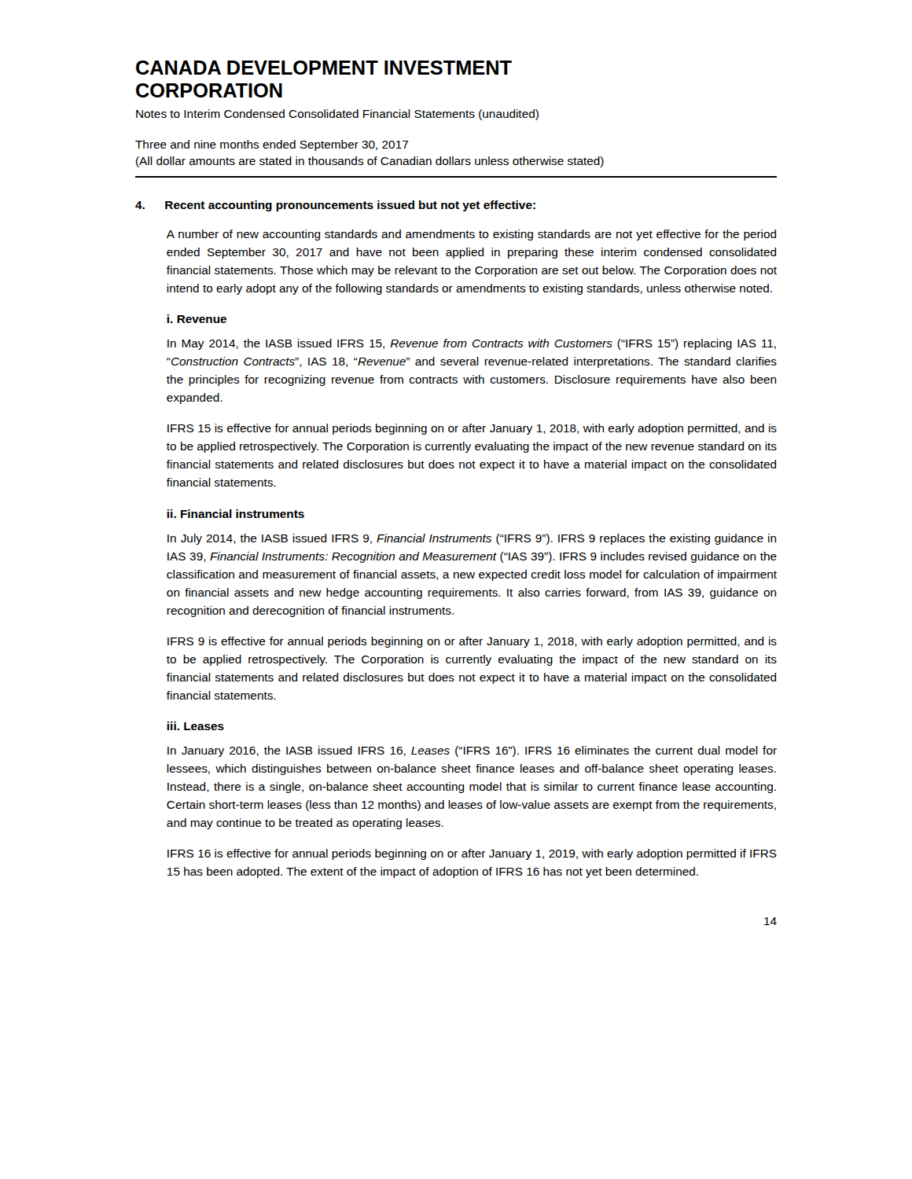CANADA DEVELOPMENT INVESTMENT CORPORATION
Notes to Interim Condensed Consolidated Financial Statements (unaudited)
Three and nine months ended September 30, 2017
(All dollar amounts are stated in thousands of Canadian dollars unless otherwise stated)
4. Recent accounting pronouncements issued but not yet effective:
A number of new accounting standards and amendments to existing standards are not yet effective for the period ended September 30, 2017 and have not been applied in preparing these interim condensed consolidated financial statements. Those which may be relevant to the Corporation are set out below. The Corporation does not intend to early adopt any of the following standards or amendments to existing standards, unless otherwise noted.
i. Revenue
In May 2014, the IASB issued IFRS 15, Revenue from Contracts with Customers (“IFRS 15”) replacing IAS 11, “Construction Contracts”, IAS 18, “Revenue” and several revenue-related interpretations. The standard clarifies the principles for recognizing revenue from contracts with customers. Disclosure requirements have also been expanded.
IFRS 15 is effective for annual periods beginning on or after January 1, 2018, with early adoption permitted, and is to be applied retrospectively. The Corporation is currently evaluating the impact of the new revenue standard on its financial statements and related disclosures but does not expect it to have a material impact on the consolidated financial statements.
ii. Financial instruments
In July 2014, the IASB issued IFRS 9, Financial Instruments (“IFRS 9”). IFRS 9 replaces the existing guidance in IAS 39, Financial Instruments: Recognition and Measurement (“IAS 39”). IFRS 9 includes revised guidance on the classification and measurement of financial assets, a new expected credit loss model for calculation of impairment on financial assets and new hedge accounting requirements. It also carries forward, from IAS 39, guidance on recognition and derecognition of financial instruments.
IFRS 9 is effective for annual periods beginning on or after January 1, 2018, with early adoption permitted, and is to be applied retrospectively. The Corporation is currently evaluating the impact of the new standard on its financial statements and related disclosures but does not expect it to have a material impact on the consolidated financial statements.
iii. Leases
In January 2016, the IASB issued IFRS 16, Leases (“IFRS 16”). IFRS 16 eliminates the current dual model for lessees, which distinguishes between on-balance sheet finance leases and off-balance sheet operating leases. Instead, there is a single, on-balance sheet accounting model that is similar to current finance lease accounting. Certain short-term leases (less than 12 months) and leases of low-value assets are exempt from the requirements, and may continue to be treated as operating leases.
IFRS 16 is effective for annual periods beginning on or after January 1, 2019, with early adoption permitted if IFRS 15 has been adopted. The extent of the impact of adoption of IFRS 16 has not yet been determined.
14